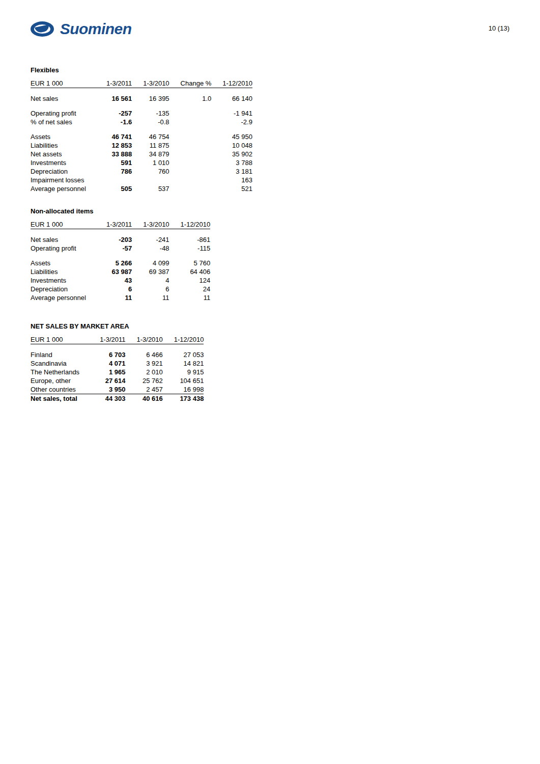Suominen
10 (13)
Flexibles
| EUR 1 000 | 1-3/2011 | 1-3/2010 | Change % | 1-12/2010 |
| --- | --- | --- | --- | --- |
| Net sales | 16 561 | 16 395 | 1.0 | 66 140 |
| Operating profit | -257 | -135 | | -1 941 |
| % of net sales | -1.6 | -0.8 | | -2.9 |
| Assets | 46 741 | 46 754 | | 45 950 |
| Liabilities | 12 853 | 11 875 | | 10 048 |
| Net assets | 33 888 | 34 879 | | 35 902 |
| Investments | 591 | 1 010 | | 3 788 |
| Depreciation | 786 | 760 | | 3 181 |
| Impairment losses | | | | 163 |
| Average personnel | 505 | 537 | | 521 |
Non-allocated items
| EUR 1 000 | 1-3/2011 | 1-3/2010 | 1-12/2010 |
| --- | --- | --- | --- |
| Net sales | -203 | -241 | -861 |
| Operating profit | -57 | -48 | -115 |
| Assets | 5 266 | 4 099 | 5 760 |
| Liabilities | 63 987 | 69 387 | 64 406 |
| Investments | 43 | 4 | 124 |
| Depreciation | 6 | 6 | 24 |
| Average personnel | 11 | 11 | 11 |
NET SALES BY MARKET AREA
| EUR 1 000 | 1-3/2011 | 1-3/2010 | 1-12/2010 |
| --- | --- | --- | --- |
| Finland | 6 703 | 6 466 | 27 053 |
| Scandinavia | 4 071 | 3 921 | 14 821 |
| The Netherlands | 1 965 | 2 010 | 9 915 |
| Europe, other | 27 614 | 25 762 | 104 651 |
| Other countries | 3 950 | 2 457 | 16 998 |
| Net sales, total | 44 303 | 40 616 | 173 438 |